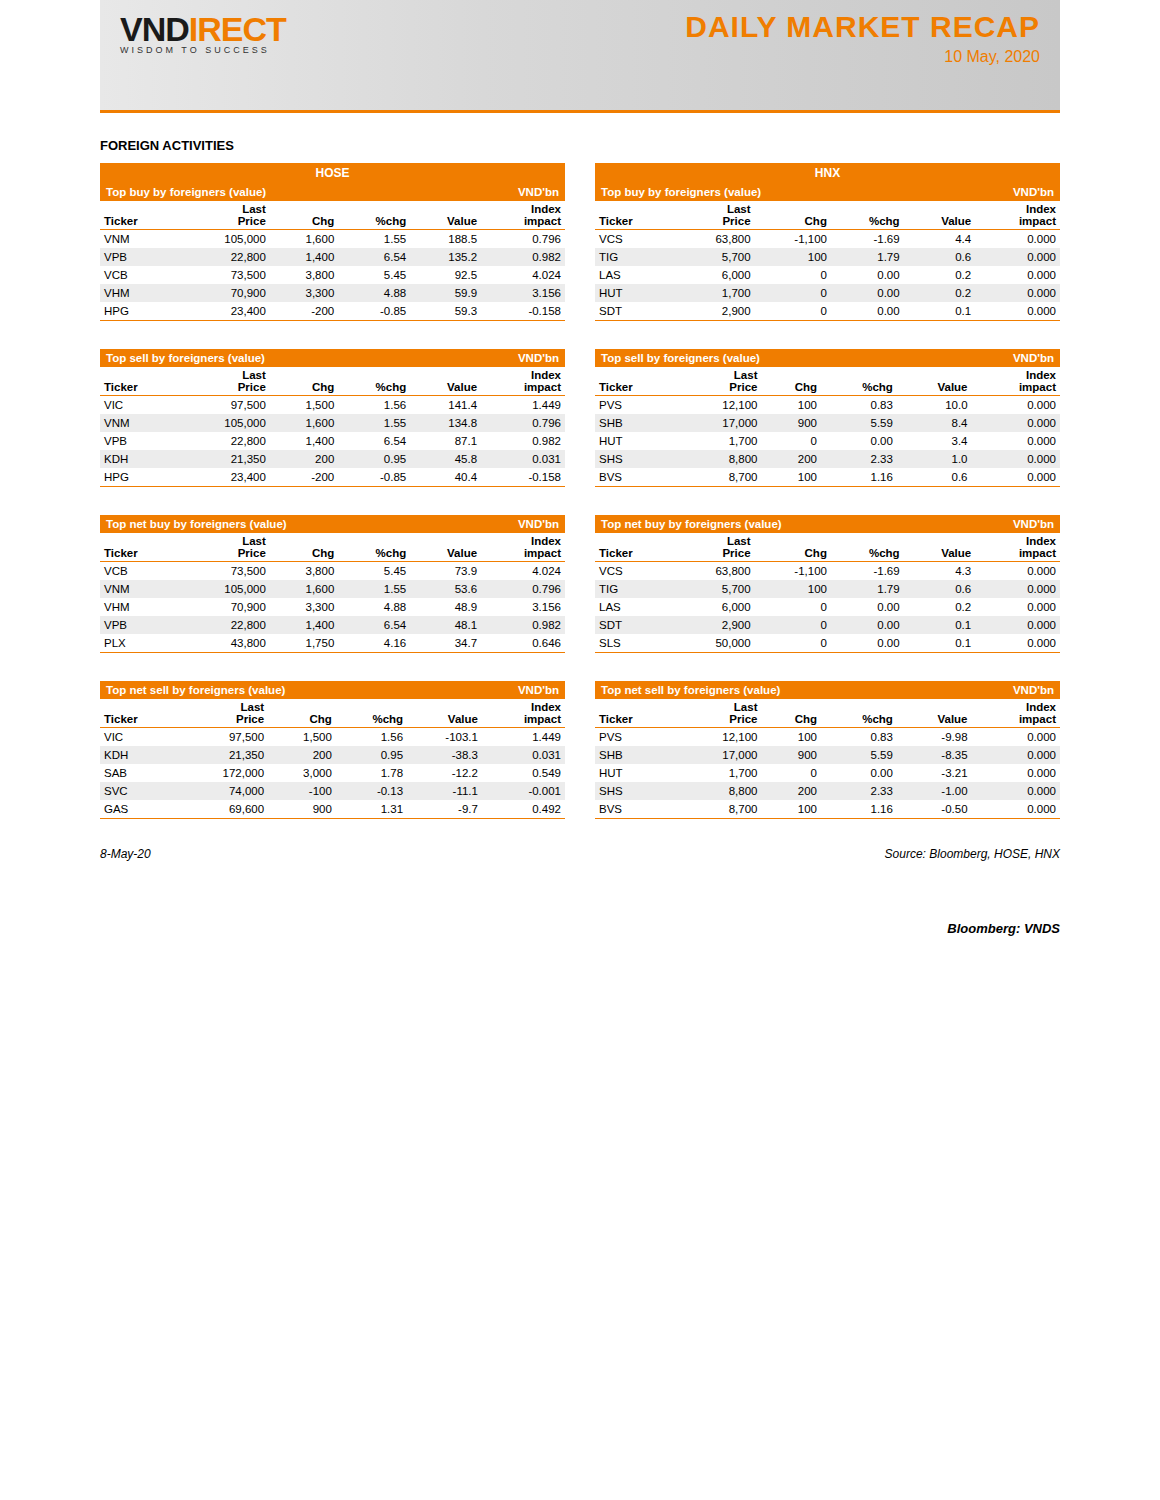VNDIRECT
WISDOM TO SUCCESS
DAILY MARKET RECAP
10 May, 2020
FOREIGN ACTIVITIES
HOSE
HNX
Top buy by foreigners (value) VND'bn
| Ticker | Last Price | Chg | %chg | Value | Index impact |
| --- | --- | --- | --- | --- | --- |
| VNM | 105,000 | 1,600 | 1.55 | 188.5 | 0.796 |
| VPB | 22,800 | 1,400 | 6.54 | 135.2 | 0.982 |
| VCB | 73,500 | 3,800 | 5.45 | 92.5 | 4.024 |
| VHM | 70,900 | 3,300 | 4.88 | 59.9 | 3.156 |
| HPG | 23,400 | -200 | -0.85 | 59.3 | -0.158 |
Top buy by foreigners (value) VND'bn
| Ticker | Last Price | Chg | %chg | Value | Index impact |
| --- | --- | --- | --- | --- | --- |
| VCS | 63,800 | -1,100 | -1.69 | 4.4 | 0.000 |
| TIG | 5,700 | 100 | 1.79 | 0.6 | 0.000 |
| LAS | 6,000 | 0 | 0.00 | 0.2 | 0.000 |
| HUT | 1,700 | 0 | 0.00 | 0.2 | 0.000 |
| SDT | 2,900 | 0 | 0.00 | 0.1 | 0.000 |
Top sell by foreigners (value) VND'bn
| Ticker | Last Price | Chg | %chg | Value | Index impact |
| --- | --- | --- | --- | --- | --- |
| VIC | 97,500 | 1,500 | 1.56 | 141.4 | 1.449 |
| VNM | 105,000 | 1,600 | 1.55 | 134.8 | 0.796 |
| VPB | 22,800 | 1,400 | 6.54 | 87.1 | 0.982 |
| KDH | 21,350 | 200 | 0.95 | 45.8 | 0.031 |
| HPG | 23,400 | -200 | -0.85 | 40.4 | -0.158 |
Top sell by foreigners (value) VND'bn
| Ticker | Last Price | Chg | %chg | Value | Index impact |
| --- | --- | --- | --- | --- | --- |
| PVS | 12,100 | 100 | 0.83 | 10.0 | 0.000 |
| SHB | 17,000 | 900 | 5.59 | 8.4 | 0.000 |
| HUT | 1,700 | 0 | 0.00 | 3.4 | 0.000 |
| SHS | 8,800 | 200 | 2.33 | 1.0 | 0.000 |
| BVS | 8,700 | 100 | 1.16 | 0.6 | 0.000 |
Top net buy by foreigners (value) VND'bn
| Ticker | Last Price | Chg | %chg | Value | Index impact |
| --- | --- | --- | --- | --- | --- |
| VCB | 73,500 | 3,800 | 5.45 | 73.9 | 4.024 |
| VNM | 105,000 | 1,600 | 1.55 | 53.6 | 0.796 |
| VHM | 70,900 | 3,300 | 4.88 | 48.9 | 3.156 |
| VPB | 22,800 | 1,400 | 6.54 | 48.1 | 0.982 |
| PLX | 43,800 | 1,750 | 4.16 | 34.7 | 0.646 |
Top net buy by foreigners (value) VND'bn
| Ticker | Last Price | Chg | %chg | Value | Index impact |
| --- | --- | --- | --- | --- | --- |
| VCS | 63,800 | -1,100 | -1.69 | 4.3 | 0.000 |
| TIG | 5,700 | 100 | 1.79 | 0.6 | 0.000 |
| LAS | 6,000 | 0 | 0.00 | 0.2 | 0.000 |
| SDT | 2,900 | 0 | 0.00 | 0.1 | 0.000 |
| SLS | 50,000 | 0 | 0.00 | 0.1 | 0.000 |
Top net sell by foreigners (value) VND'bn
| Ticker | Last Price | Chg | %chg | Value | Index impact |
| --- | --- | --- | --- | --- | --- |
| VIC | 97,500 | 1,500 | 1.56 | -103.1 | 1.449 |
| KDH | 21,350 | 200 | 0.95 | -38.3 | 0.031 |
| SAB | 172,000 | 3,000 | 1.78 | -12.2 | 0.549 |
| SVC | 74,000 | -100 | -0.13 | -11.1 | -0.001 |
| GAS | 69,600 | 900 | 1.31 | -9.7 | 0.492 |
Top net sell by foreigners (value) VND'bn
| Ticker | Last Price | Chg | %chg | Value | Index impact |
| --- | --- | --- | --- | --- | --- |
| PVS | 12,100 | 100 | 0.83 | -9.98 | 0.000 |
| SHB | 17,000 | 900 | 5.59 | -8.35 | 0.000 |
| HUT | 1,700 | 0 | 0.00 | -3.21 | 0.000 |
| SHS | 8,800 | 200 | 2.33 | -1.00 | 0.000 |
| BVS | 8,700 | 100 | 1.16 | -0.50 | 0.000 |
8-May-20
Source: Bloomberg, HOSE, HNX
Bloomberg: VNDS